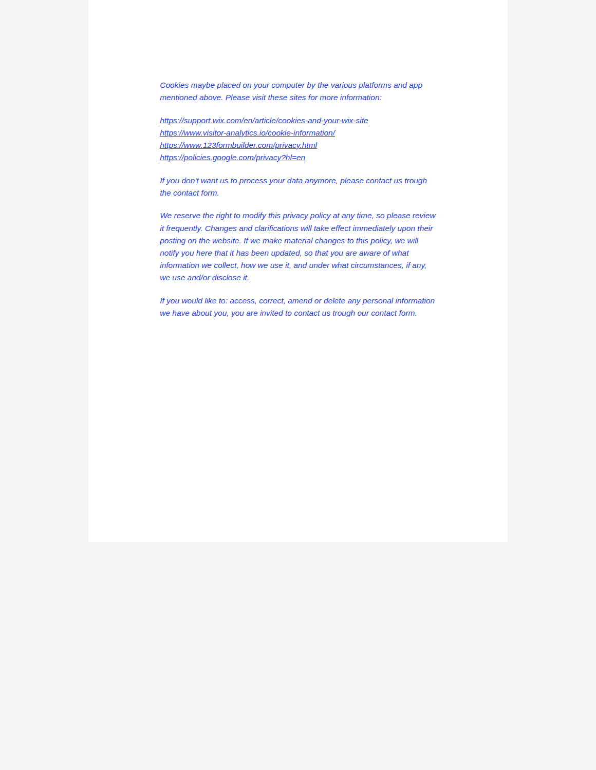Cookies maybe placed on your computer by the various platforms and app mentioned above. Please visit these sites for more information:
https://support.wix.com/en/article/cookies-and-your-wix-site https://www.visitor-analytics.io/cookie-information/ https://www.123formbuilder.com/privacy.html https://policies.google.com/privacy?hl=en
If you don't want us to process your data anymore, please contact us trough the contact form.
We reserve the right to modify this privacy policy at any time, so please review it frequently. Changes and clarifications will take effect immediately upon their posting on the website. If we make material changes to this policy, we will notify you here that it has been updated, so that you are aware of what information we collect, how we use it, and under what circumstances, if any, we use and/or disclose it.
If you would like to: access, correct, amend or delete any personal information we have about you, you are invited to contact us trough our contact form.